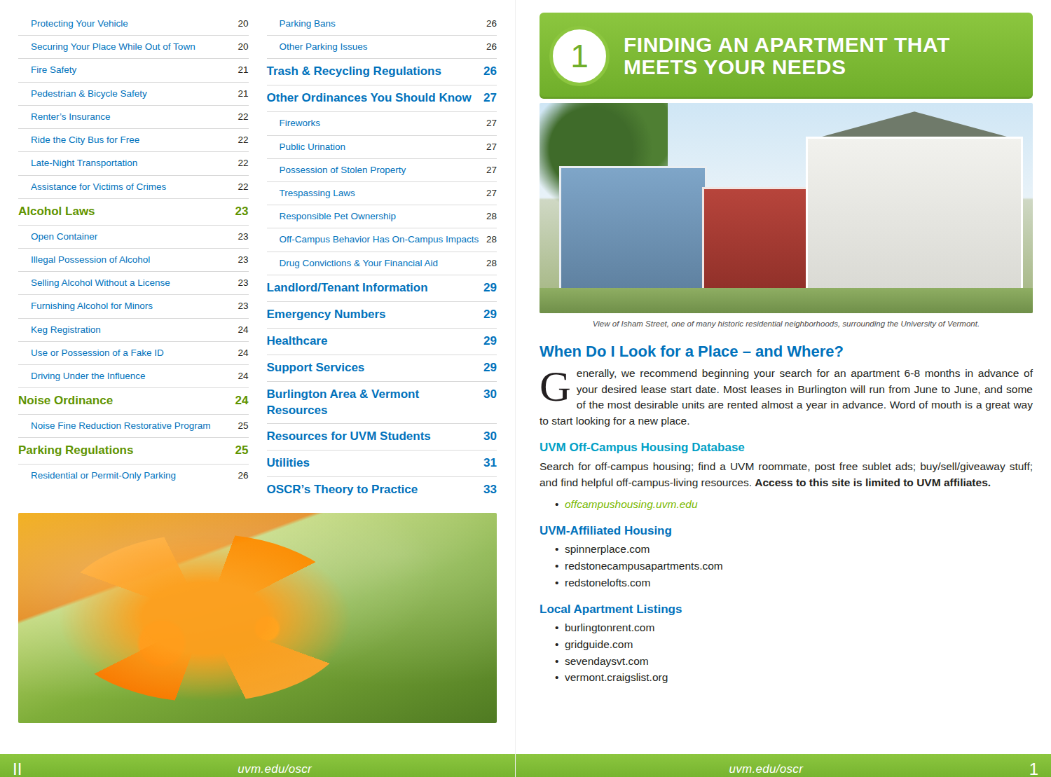Protecting Your Vehicle 20
Securing Your Place While Out of Town 20
Fire Safety 21
Pedestrian & Bicycle Safety 21
Renter’s Insurance 22
Ride the City Bus for Free 22
Late-Night Transportation 22
Assistance for Victims of Crimes 22
Alcohol Laws 23
Open Container 23
Illegal Possession of Alcohol 23
Selling Alcohol Without a License 23
Furnishing Alcohol for Minors 23
Keg Registration 24
Use or Possession of a Fake ID 24
Driving Under the Influence 24
Noise Ordinance 24
Noise Fine Reduction Restorative Program 25
Parking Regulations 25
Residential or Permit-Only Parking 26
Parking Bans 26
Other Parking Issues 26
Trash & Recycling Regulations 26
Other Ordinances You Should Know 27
Fireworks 27
Public Urination 27
Possession of Stolen Property 27
Trespassing Laws 27
Responsible Pet Ownership 28
Off-Campus Behavior Has On-Campus Impacts 28
Drug Convictions & Your Financial Aid 28
Landlord/Tenant Information 29
Emergency Numbers 29
Healthcare 29
Support Services 29
Burlington Area & Vermont Resources 30
Resources for UVM Students 30
Utilities 31
OSCR’s Theory to Practice 33
II uvm.edu/oscr
1
Finding An Apartment That
Meets Your Needs
View of Isham Street, one of many historic residential neighborhoods, surrounding the University of Vermont.
When Do I Look for a Place – and Where?
Generally, we recommend beginning your search for an apartment 6-8 months in advance of your desired lease start date. Most leases in Burlington will run from June to June, and some of the most desirable units are rented almost a year in advance. Word of mouth is a great way to start looking for a new place.
UVM Off-Campus Housing Database
Search for off-campus housing; find a UVM roommate, post free sublet ads; buy/sell/giveaway stuff; and find helpful off-campus-living resources. Access to this site is limited to UVM affiliates.
offcampushousing.uvm.edu
UVM-Affiliated Housing
spinnerplace.com
redstonecampusapartments.com
redstonelofts.com
Local Apartment Listings
burlingtonrent.com
gridguide.com
sevendaysvt.com
vermont.craigslist.org
uvm.edu/oscr 1